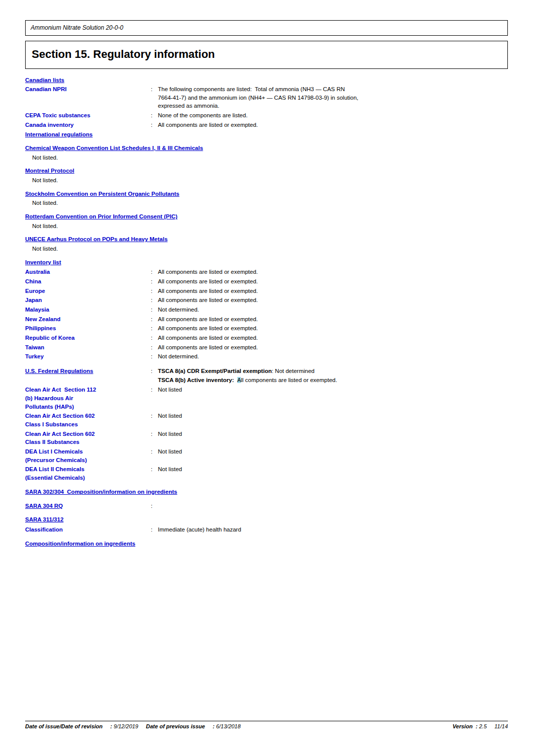Ammonium Nitrate Solution 20-0-0
Section 15. Regulatory information
Canadian lists
| Canadian NPRI | : | The following components are listed: Total of ammonia (NH3 — CAS RN 7664-41-7) and the ammonium ion (NH4+ — CAS RN 14798-03-9) in solution, expressed as ammonia. |
| CEPA Toxic substances | : | None of the components are listed. |
| Canada inventory | : | All components are listed or exempted. |
International regulations
Chemical Weapon Convention List Schedules I, II & III Chemicals
Not listed.
Montreal Protocol
Not listed.
Stockholm Convention on Persistent Organic Pollutants
Not listed.
Rotterdam Convention on Prior Informed Consent (PIC)
Not listed.
UNECE Aarhus Protocol on POPs and Heavy Metals
Not listed.
Inventory list
| Australia | : | All components are listed or exempted. |
| China | : | All components are listed or exempted. |
| Europe | : | All components are listed or exempted. |
| Japan | : | All components are listed or exempted. |
| Malaysia | : | Not determined. |
| New Zealand | : | All components are listed or exempted. |
| Philippines | : | All components are listed or exempted. |
| Republic of Korea | : | All components are listed or exempted. |
| Taiwan | : | All components are listed or exempted. |
| Turkey | : | Not determined. |
| U.S. Federal Regulations | : | TSCA 8(a) CDR Exempt/Partial exemption : Not determined TSCA 8(b) Active inventory: A ll components are listed or exempted. |
| Clean Air Act Section 112 (b) Hazardous Air Pollutants (HAPs) | : | Not listed |
| Clean Air Act Section 602 Class I Substances | : | Not listed |
| Clean Air Act Section 602 Class II Substances | : | Not listed |
| DEA List I Chemicals (Precursor Chemicals) | : | Not listed |
| DEA List II Chemicals (Essential Chemicals) | : | Not listed |
SARA 302/304 Composition/information on ingredients
| SARA 304 RQ | : | |
SARA 311/312
| Classification | : | Immediate (acute) health hazard |
Composition/information on ingredients
Date of issue/Date of revision : 9/12/2019 Date of previous issue : 6/13/2018
Version : 2.5 11/14